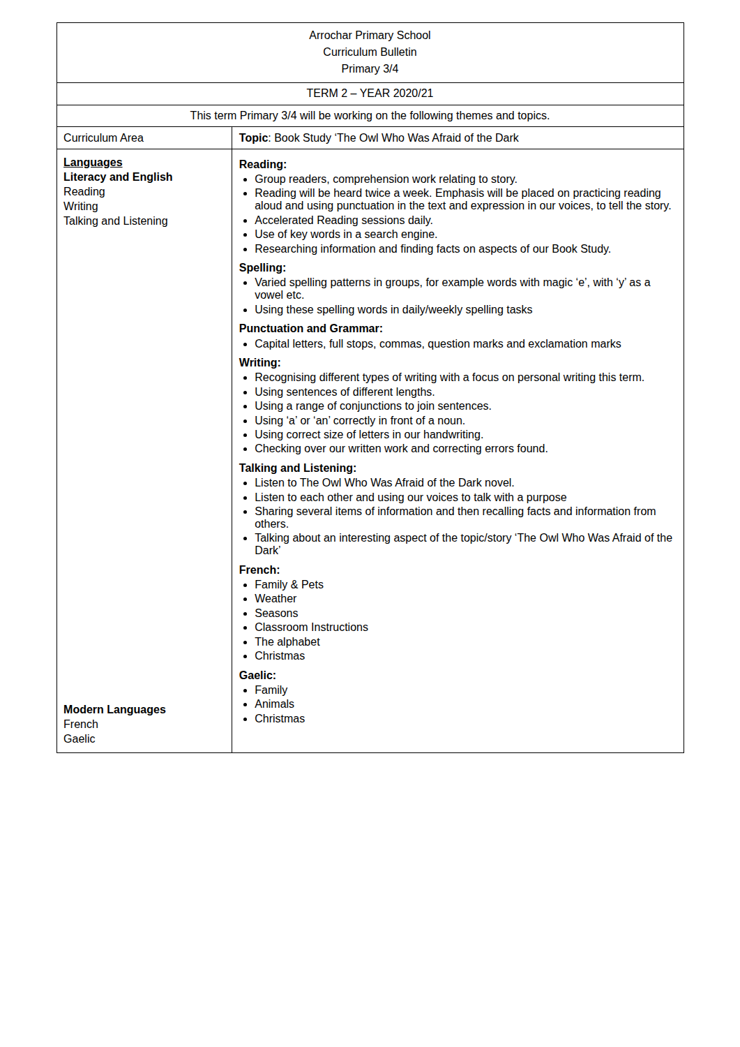| Arrochar Primary School Curriculum Bulletin Primary 3/4 |
| TERM 2 – YEAR 2020/21 |
| This term Primary 3/4 will be working on the following themes and topics. |
| Curriculum Area | Topic : Book Study ‘The Owl Who Was Afraid of the Dark |
| Languages Literacy and English Reading Writing Talking and Listening Modern Languages French Gaelic | Reading: Group readers, comprehension work relating to story. Reading will be heard twice a week. Emphasis will be placed on practicing reading aloud and using punctuation in the text and expression in our voices, to tell the story. Accelerated Reading sessions daily. Use of key words in a search engine. Researching information and finding facts on aspects of our Book Study. Spelling: Varied spelling patterns in groups, for example words with magic ‘e’, with ‘y’ as a vowel etc. Using these spelling words in daily/weekly spelling tasks Punctuation and Grammar: Capital letters, full stops, commas, question marks and exclamation marks Writing: Recognising different types of writing with a focus on personal writing this term. Using sentences of different lengths. Using a range of conjunctions to join sentences. Using ‘a’ or ‘an’ correctly in front of a noun. Using correct size of letters in our handwriting. Checking over our written work and correcting errors found. Talking and Listening: Listen to The Owl Who Was Afraid of the Dark novel. Listen to each other and using our voices to talk with a purpose Sharing several items of information and then recalling facts and information from others. Talking about an interesting aspect of the topic/story ‘The Owl Who Was Afraid of the Dark’ French: Family & Pets Weather Seasons Classroom Instructions The alphabet Christmas Gaelic: Family Animals Christmas |